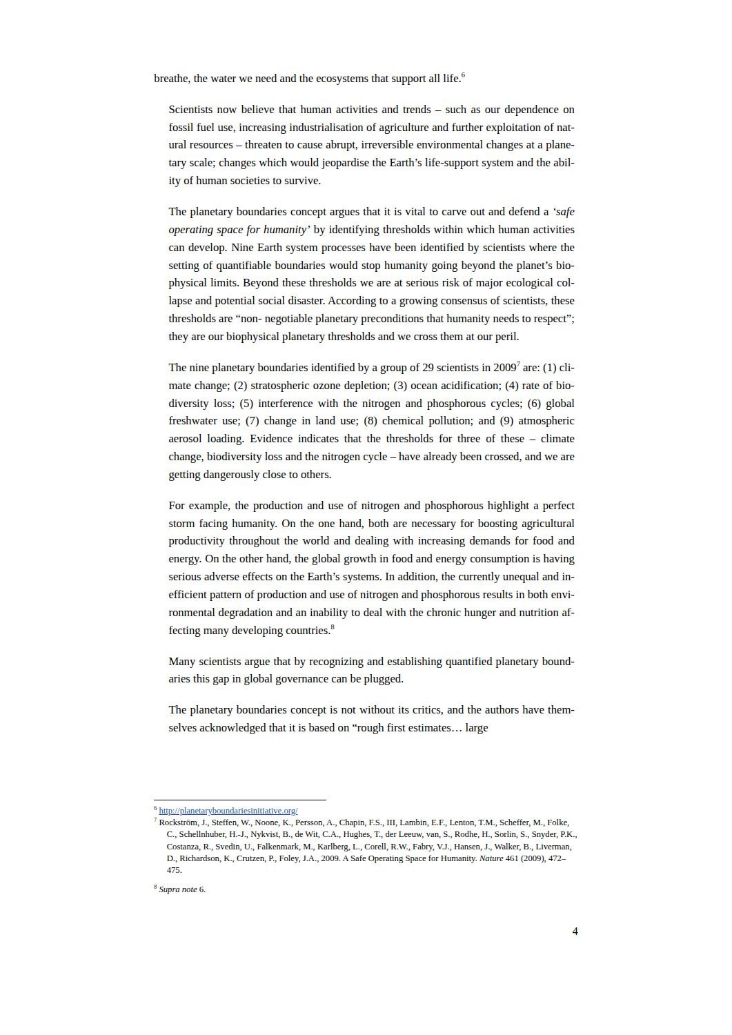breathe, the water we need and the ecosystems that support all life.6
Scientists now believe that human activities and trends – such as our dependence on fossil fuel use, increasing industrialisation of agriculture and further exploitation of natural resources – threaten to cause abrupt, irreversible environmental changes at a planetary scale; changes which would jeopardise the Earth’s life-support system and the ability of human societies to survive.
The planetary boundaries concept argues that it is vital to carve out and defend a ‘safe operating space for humanity’ by identifying thresholds within which human activities can develop. Nine Earth system processes have been identified by scientists where the setting of quantifiable boundaries would stop humanity going beyond the planet’s biophysical limits. Beyond these thresholds we are at serious risk of major ecological collapse and potential social disaster. According to a growing consensus of scientists, these thresholds are “non- negotiable planetary preconditions that humanity needs to respect”; they are our biophysical planetary thresholds and we cross them at our peril.
The nine planetary boundaries identified by a group of 29 scientists in 20097 are: (1) climate change; (2) stratospheric ozone depletion; (3) ocean acidification; (4) rate of biodiversity loss; (5) interference with the nitrogen and phosphorous cycles; (6) global freshwater use; (7) change in land use; (8) chemical pollution; and (9) atmospheric aerosol loading. Evidence indicates that the thresholds for three of these – climate change, biodiversity loss and the nitrogen cycle – have already been crossed, and we are getting dangerously close to others.
For example, the production and use of nitrogen and phosphorous highlight a perfect storm facing humanity. On the one hand, both are necessary for boosting agricultural productivity throughout the world and dealing with increasing demands for food and energy. On the other hand, the global growth in food and energy consumption is having serious adverse effects on the Earth’s systems. In addition, the currently unequal and inefficient pattern of production and use of nitrogen and phosphorous results in both environmental degradation and an inability to deal with the chronic hunger and nutrition affecting many developing countries.8
Many scientists argue that by recognizing and establishing quantified planetary boundaries this gap in global governance can be plugged.
The planetary boundaries concept is not without its critics, and the authors have themselves acknowledged that it is based on “rough first estimates… large
6 http://planetaryboundariesinitiative.org/
7 Rockström, J., Steffen, W., Noone, K., Persson, A., Chapin, F.S., III, Lambin, E.F., Lenton, T.M., Scheffer, M., Folke, C., Schellnhuber, H.-J., Nykvist, B., de Wit, C.A., Hughes, T., der Leeuw, van, S., Rodhe, H., Sorlin, S., Snyder, P.K., Costanza, R., Svedin, U., Falkenmark, M., Karlberg, L., Corell, R.W., Fabry, V.J., Hansen, J., Walker, B., Liverman, D., Richardson, K., Crutzen, P., Foley, J.A., 2009. A Safe Operating Space for Humanity. Nature 461 (2009), 472–475.
8 Supra note 6.
4